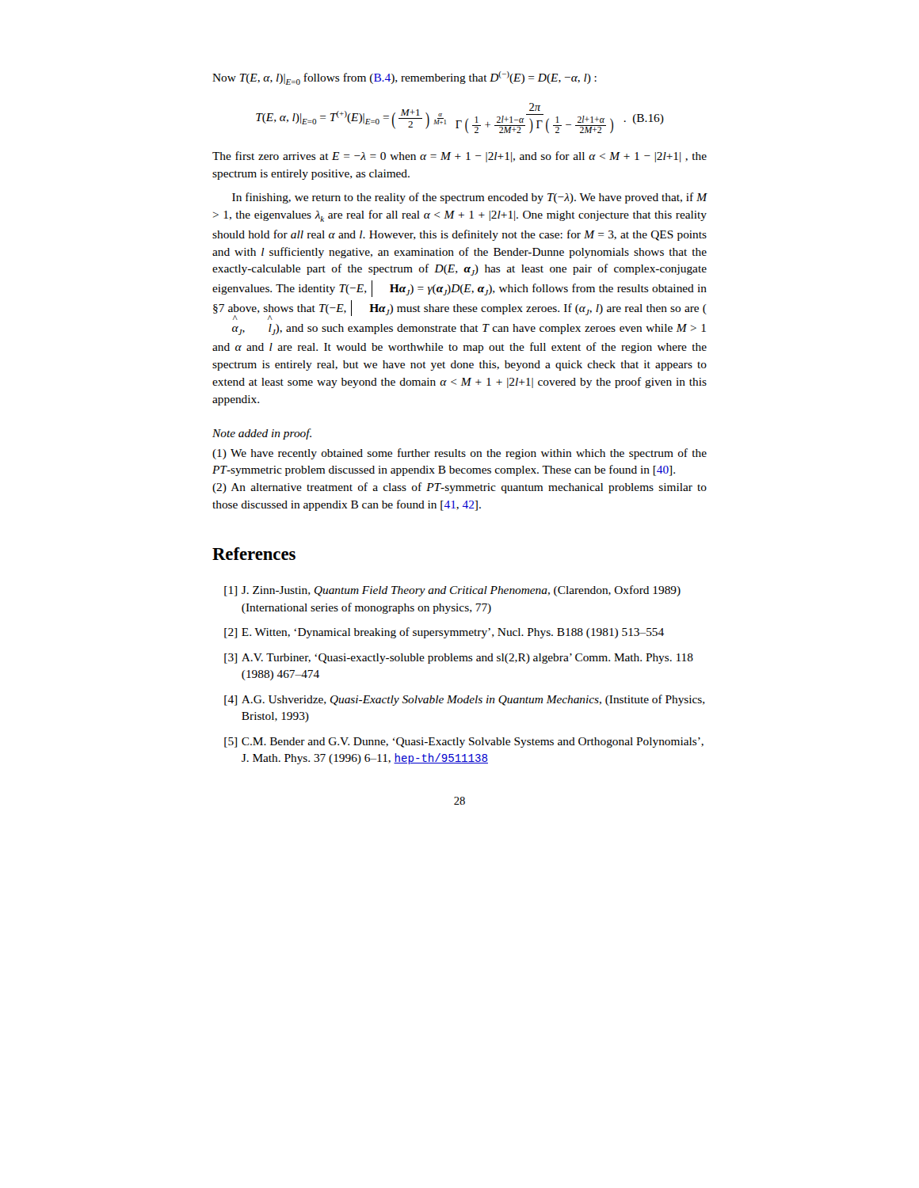Now T(E, α, l)|E=0 follows from (B.4), remembering that D(−)(E) = D(E, −α, l) :
T(E, α, l)|E=0 = T(+)(E)|E=0 = ( M+12 ) αM+1 2π Γ ( 12 + 2l+1−α 2M+2 ) Γ ( 12 − 2l+1+α 2M+2 ) . (B.16)
The first zero arrives at E = −λ = 0 when α = M + 1 − |2l+1|, and so for all α < M + 1 − |2l+1| , the spectrum is entirely positive, as claimed.
In finishing, we return to the reality of the spectrum encoded by T(−λ). We have proved that, if M > 1, the eigenvalues λk are real for all real α < M + 1 + |2l+1|. One might conjecture that this reality should hold for all real α and l. However, this is definitely not the case: for M = 3, at the QES points and with l sufficiently negative, an examination of the Bender-Dunne polynomials shows that the exactly-calculable part of the spectrum of D(E, αJ) has at least one pair of complex-conjugate eigenvalues. The identity T(−E, HαJ) = γ(αJ)D(E, αJ), which follows from the results obtained in §7 above, shows that T(−E, HαJ) must share these complex zeroes. If (αJ, l) are real then so are (αJ, lJ), and so such examples demonstrate that T can have complex zeroes even while M > 1 and α and l are real. It would be worthwhile to map out the full extent of the region where the spectrum is entirely real, but we have not yet done this, beyond a quick check that it appears to extend at least some way beyond the domain α < M + 1 + |2l+1| covered by the proof given in this appendix.
Note added in proof.
(1) We have recently obtained some further results on the region within which the spectrum of the PT-symmetric problem discussed in appendix B becomes complex. These can be found in [40].
(2) An alternative treatment of a class of PT-symmetric quantum mechanical problems similar to those discussed in appendix B can be found in [41, 42].
References
[1] J. Zinn-Justin, Quantum Field Theory and Critical Phenomena, (Clarendon, Oxford 1989) (International series of monographs on physics, 77)
[2] E. Witten, ‘Dynamical breaking of supersymmetry’, Nucl. Phys. B188 (1981) 513–554
[3] A.V. Turbiner, ‘Quasi-exactly-soluble problems and sl(2,R) algebra’ Comm. Math. Phys. 118 (1988) 467–474
[4] A.G. Ushveridze, Quasi-Exactly Solvable Models in Quantum Mechanics, (Institute of Physics, Bristol, 1993)
[5] C.M. Bender and G.V. Dunne, ‘Quasi-Exactly Solvable Systems and Orthogonal Polynomials’, J. Math. Phys. 37 (1996) 6–11, hep-th/9511138
28